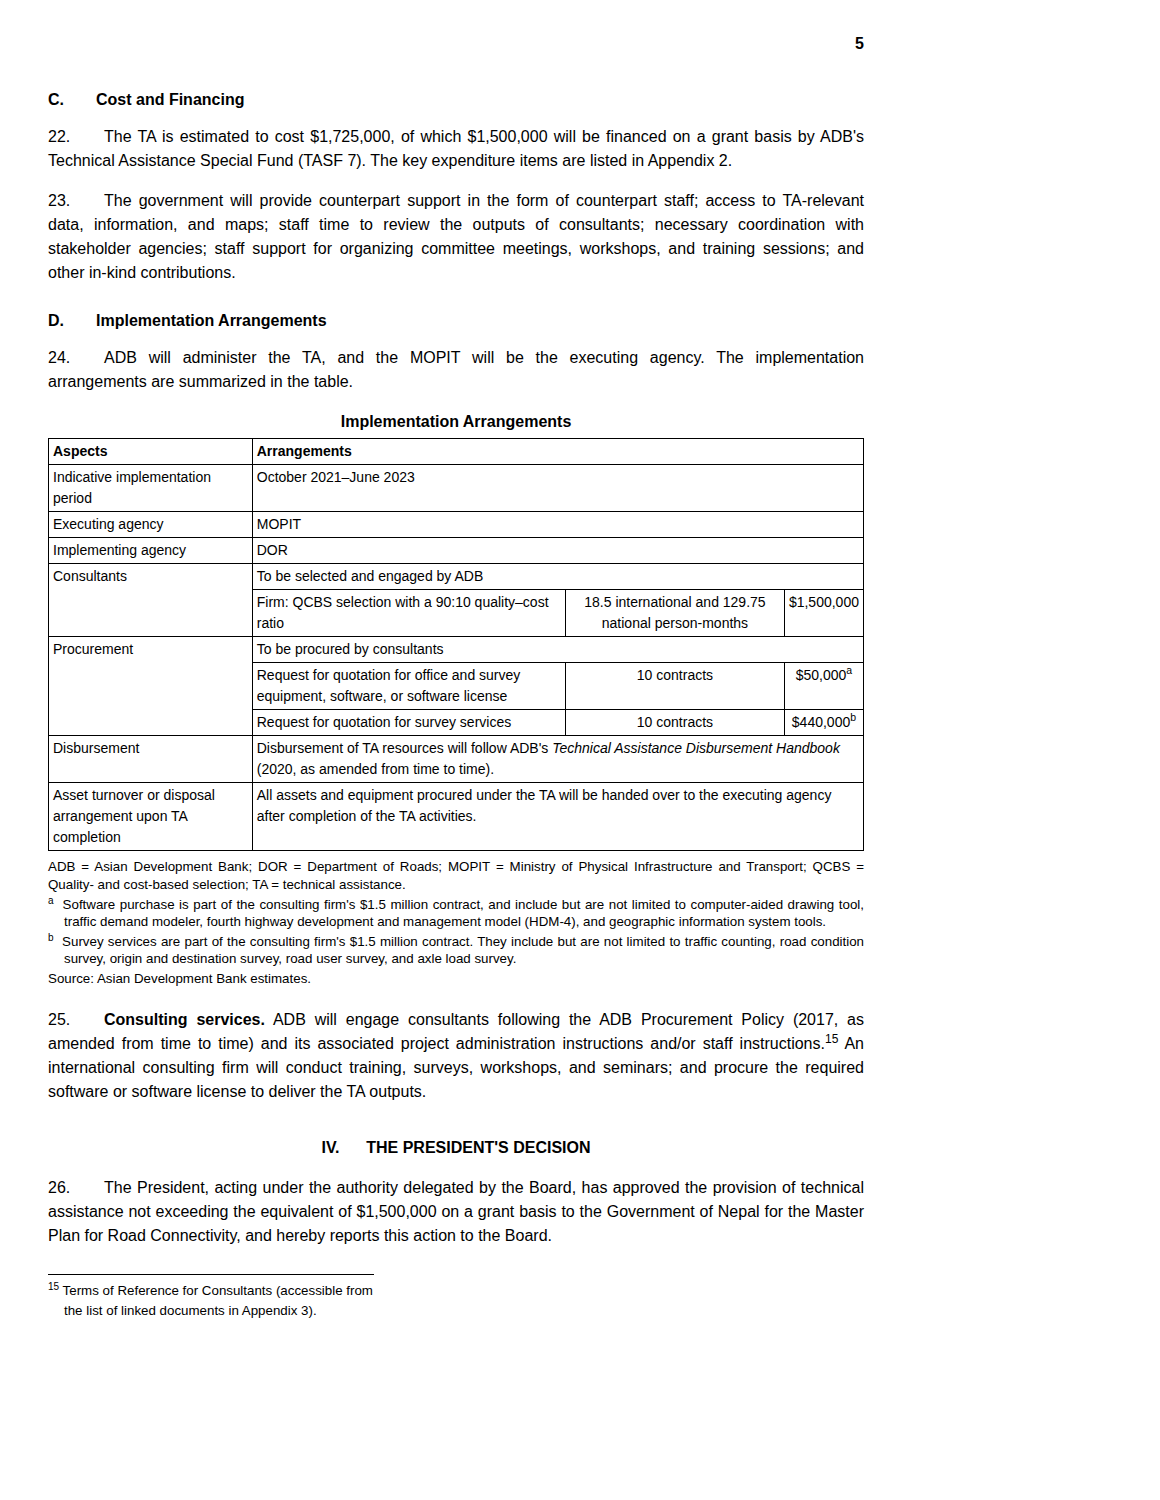5
C. Cost and Financing
22. The TA is estimated to cost $1,725,000, of which $1,500,000 will be financed on a grant basis by ADB's Technical Assistance Special Fund (TASF 7). The key expenditure items are listed in Appendix 2.
23. The government will provide counterpart support in the form of counterpart staff; access to TA-relevant data, information, and maps; staff time to review the outputs of consultants; necessary coordination with stakeholder agencies; staff support for organizing committee meetings, workshops, and training sessions; and other in-kind contributions.
D. Implementation Arrangements
24. ADB will administer the TA, and the MOPIT will be the executing agency. The implementation arrangements are summarized in the table.
Implementation Arrangements
| Aspects | Arrangements |
| --- | --- |
| Indicative implementation period | October 2021–June 2023 |
| Executing agency | MOPIT |
| Implementing agency | DOR |
| Consultants | To be selected and engaged by ADB |
| Firm: QCBS selection with a 90:10 quality–cost ratio | 18.5 international and 129.75 national person-months | $1,500,000 |
| Procurement | To be procured by consultants |
| Request for quotation for office and survey equipment, software, or software license | 10 contracts | $50,000 a |
| Request for quotation for survey services | 10 contracts | $440,000 b |
| Disbursement | Disbursement of TA resources will follow ADB's Technical Assistance Disbursement Handbook (2020, as amended from time to time). |
| Asset turnover or disposal arrangement upon TA completion | All assets and equipment procured under the TA will be handed over to the executing agency after completion of the TA activities. |
ADB = Asian Development Bank; DOR = Department of Roads; MOPIT = Ministry of Physical Infrastructure and Transport; QCBS = Quality- and cost-based selection; TA = technical assistance.
a Software purchase is part of the consulting firm's $1.5 million contract, and include but are not limited to computer-aided drawing tool, traffic demand modeler, fourth highway development and management model (HDM-4), and geographic information system tools.
b Survey services are part of the consulting firm's $1.5 million contract. They include but are not limited to traffic counting, road condition survey, origin and destination survey, road user survey, and axle load survey.
Source: Asian Development Bank estimates.
25. Consulting services. ADB will engage consultants following the ADB Procurement Policy (2017, as amended from time to time) and its associated project administration instructions and/or staff instructions.15 An international consulting firm will conduct training, surveys, workshops, and seminars; and procure the required software or software license to deliver the TA outputs.
IV. THE PRESIDENT'S DECISION
26. The President, acting under the authority delegated by the Board, has approved the provision of technical assistance not exceeding the equivalent of $1,500,000 on a grant basis to the Government of Nepal for the Master Plan for Road Connectivity, and hereby reports this action to the Board.
15 Terms of Reference for Consultants (accessible from the list of linked documents in Appendix 3).